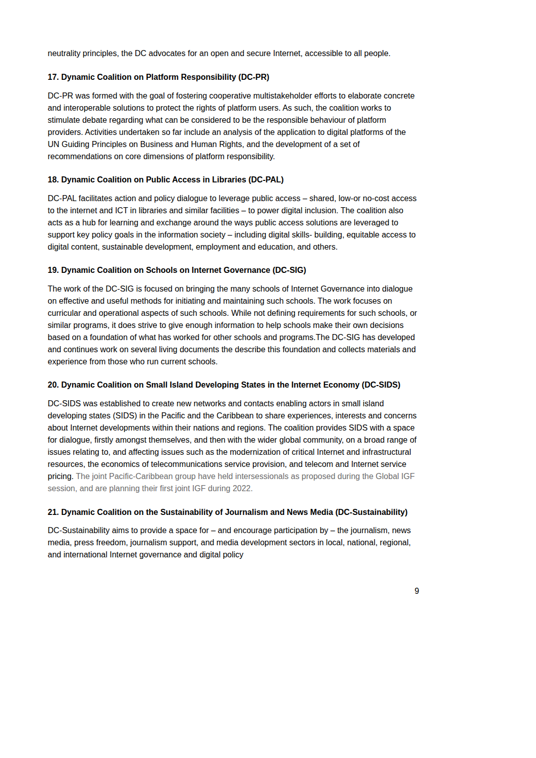neutrality principles, the DC advocates for an open and secure Internet, accessible to all people.
17. Dynamic Coalition on Platform Responsibility (DC-PR)
DC-PR was formed with the goal of fostering cooperative multistakeholder efforts to elaborate concrete and interoperable solutions to protect the rights of platform users. As such, the coalition works to stimulate debate regarding what can be considered to be the responsible behaviour of platform providers. Activities undertaken so far include an analysis of the application to digital platforms of the UN Guiding Principles on Business and Human Rights, and the development of a set of recommendations on core dimensions of platform responsibility.
18. Dynamic Coalition on Public Access in Libraries (DC-PAL)
DC-PAL facilitates action and policy dialogue to leverage public access – shared, low-or no-cost access to the internet and ICT in libraries and similar facilities – to power digital inclusion. The coalition also acts as a hub for learning and exchange around the ways public access solutions are leveraged to support key policy goals in the information society – including digital skills- building, equitable access to digital content, sustainable development, employment and education, and others.
19. Dynamic Coalition on Schools on Internet Governance (DC-SIG)
The work of the DC-SIG is focused on bringing the many schools of Internet Governance into dialogue on effective and useful methods for initiating and maintaining such schools. The work focuses on curricular and operational aspects of such schools. While not defining requirements for such schools, or similar programs, it does strive to give enough information to help schools make their own decisions based on a foundation of what has worked for other schools and programs.The DC-SIG has developed and continues work on several living documents the describe this foundation and collects materials and experience from those who run current schools.
20. Dynamic Coalition on Small Island Developing States in the Internet Economy (DC-SIDS)
DC-SIDS was established to create new networks and contacts enabling actors in small island developing states (SIDS) in the Pacific and the Caribbean to share experiences, interests and concerns about Internet developments within their nations and regions. The coalition provides SIDS with a space for dialogue, firstly amongst themselves, and then with the wider global community, on a broad range of issues relating to, and affecting issues such as the modernization of critical Internet and infrastructural resources, the economics of telecommunications service provision, and telecom and Internet service pricing. The joint Pacific-Caribbean group have held intersessionals as proposed during the Global IGF session, and are planning their first joint IGF during 2022.
21. Dynamic Coalition on the Sustainability of Journalism and News Media (DC-Sustainability)
DC-Sustainability aims to provide a space for – and encourage participation by – the journalism, news media, press freedom, journalism support, and media development sectors in local, national, regional, and international Internet governance and digital policy
9